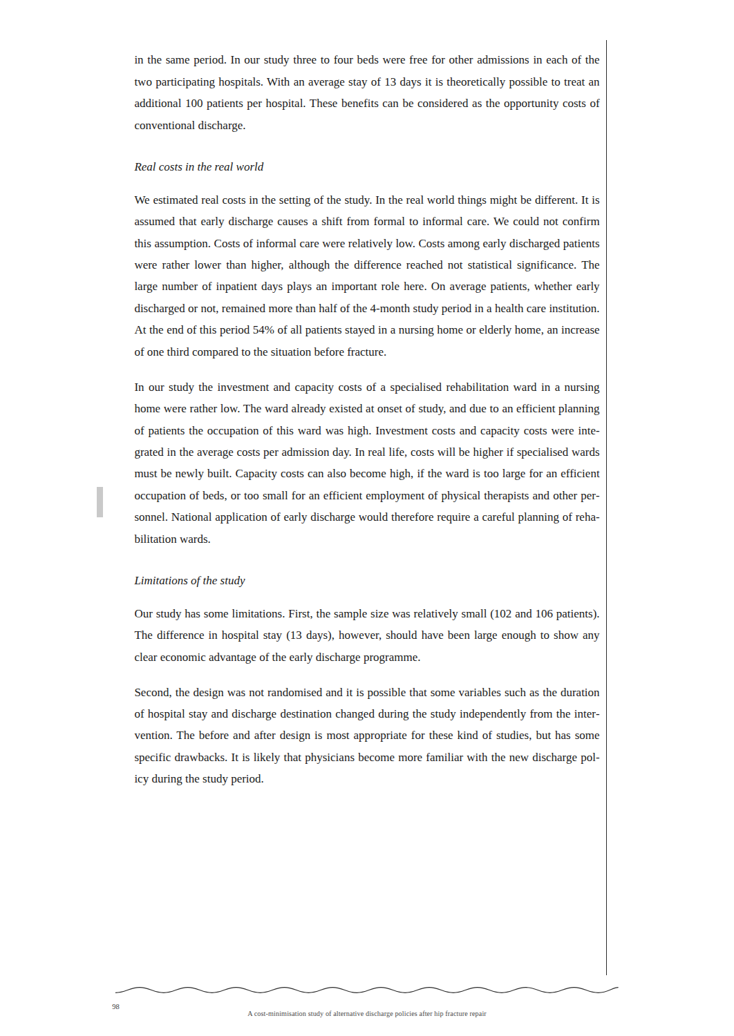in the same period. In our study three to four beds were free for other admissions in each of the two participating hospitals. With an average stay of 13 days it is theoretically possible to treat an additional 100 patients per hospital. These benefits can be considered as the opportunity costs of conventional discharge.
Real costs in the real world
We estimated real costs in the setting of the study. In the real world things might be different. It is assumed that early discharge causes a shift from formal to informal care. We could not confirm this assumption. Costs of informal care were relatively low. Costs among early discharged patients were rather lower than higher, although the difference reached not statistical significance. The large number of inpatient days plays an important role here. On average patients, whether early discharged or not, remained more than half of the 4-month study period in a health care institution. At the end of this period 54% of all patients stayed in a nursing home or elderly home, an increase of one third compared to the situation before fracture.
In our study the investment and capacity costs of a specialised rehabilitation ward in a nursing home were rather low. The ward already existed at onset of study, and due to an efficient planning of patients the occupation of this ward was high. Investment costs and capacity costs were integrated in the average costs per admission day. In real life, costs will be higher if specialised wards must be newly built. Capacity costs can also become high, if the ward is too large for an efficient occupation of beds, or too small for an efficient employment of physical therapists and other personnel. National application of early discharge would therefore require a careful planning of rehabilitation wards.
Limitations of the study
Our study has some limitations. First, the sample size was relatively small (102 and 106 patients). The difference in hospital stay (13 days), however, should have been large enough to show any clear economic advantage of the early discharge programme.
Second, the design was not randomised and it is possible that some variables such as the duration of hospital stay and discharge destination changed during the study independently from the intervention. The before and after design is most appropriate for these kind of studies, but has some specific drawbacks. It is likely that physicians become more familiar with the new discharge policy during the study period.
98
A cost-minimisation study of alternative discharge policies after hip fracture repair